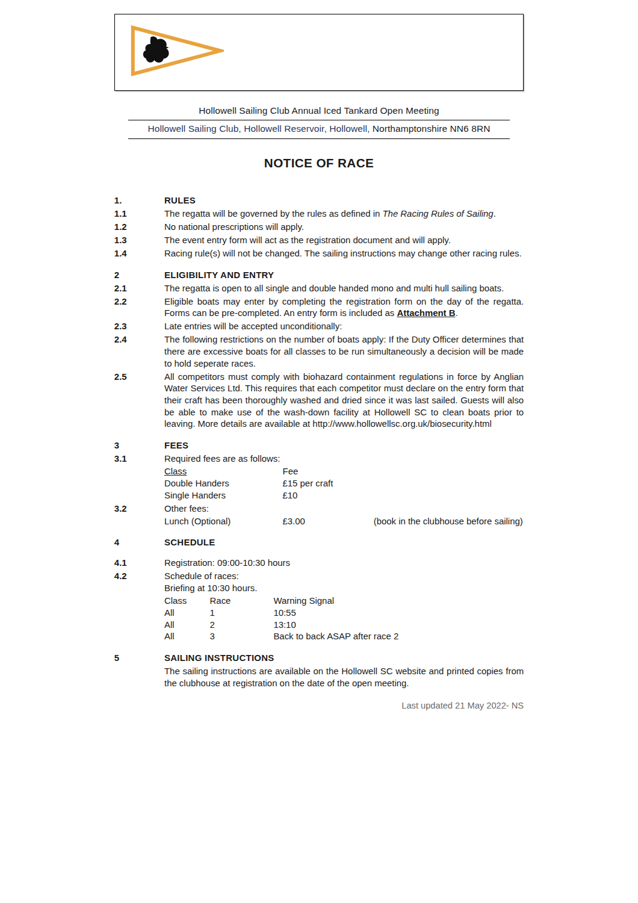Hollowell Sailing Club Annual Iced Tankard Open Meeting
Hollowell Sailing Club, Hollowell Reservoir, Hollowell, Northamptonshire NN6 8RN
NOTICE OF RACE
| 1. | RULES |
| 1.1 | The regatta will be governed by the rules as defined in The Racing Rules of Sailing . |
| 1.2 | No national prescriptions will apply. |
| 1.3 | The event entry form will act as the registration document and will apply. |
| 1.4 | Racing rule(s) will not be changed. The sailing instructions may change other racing rules. |
| 2 | ELIGIBILITY AND ENTRY |
| 2.1 | The regatta is open to all single and double handed mono and multi hull sailing boats. |
| 2.2 | Eligible boats may enter by completing the registration form on the day of the regatta. Forms can be pre-completed. An entry form is included as Attachment B . |
| 2.3 | Late entries will be accepted unconditionally: |
| 2.4 | The following restrictions on the number of boats apply: If the Duty Officer determines that there are excessive boats for all classes to be run simultaneously a decision will be made to hold seperate races. |
| 2.5 | All competitors must comply with biohazard containment regulations in force by Anglian Water Services Ltd. This requires that each competitor must declare on the entry form that their craft has been thoroughly washed and dried since it was last sailed. Guests will also be able to make use of the wash-down facility at Hollowell SC to clean boats prior to leaving. More details are available at http://www.hollowellsc.org.uk/biosecurity.html |
| 3 | FEES |
| 3.1 | Required fees are as follows: / Class / Fee / / / Double Handers / £15 per craft / / / Single Handers / £10 / / |
| 3.2 | Other fees: / Lunch (Optional) / £3.00 / (book in the clubhouse before sailing) / |
| 4 | SCHEDULE |
| 4.1 | Registration: 09:00-10:30 hours |
| 4.2 | Schedule of races: Briefing at 10:30 hours. / Class / Race / Warning Signal / / All / 1 / 10:55 / / All / 2 / 13:10 / / All / 3 / Back to back ASAP after race 2 / |
| 5 | SAILING INSTRUCTIONS |
| | The sailing instructions are available on the Hollowell SC website and printed copies from the clubhouse at registration on the date of the open meeting. |
Last updated 21 May 2022- NS